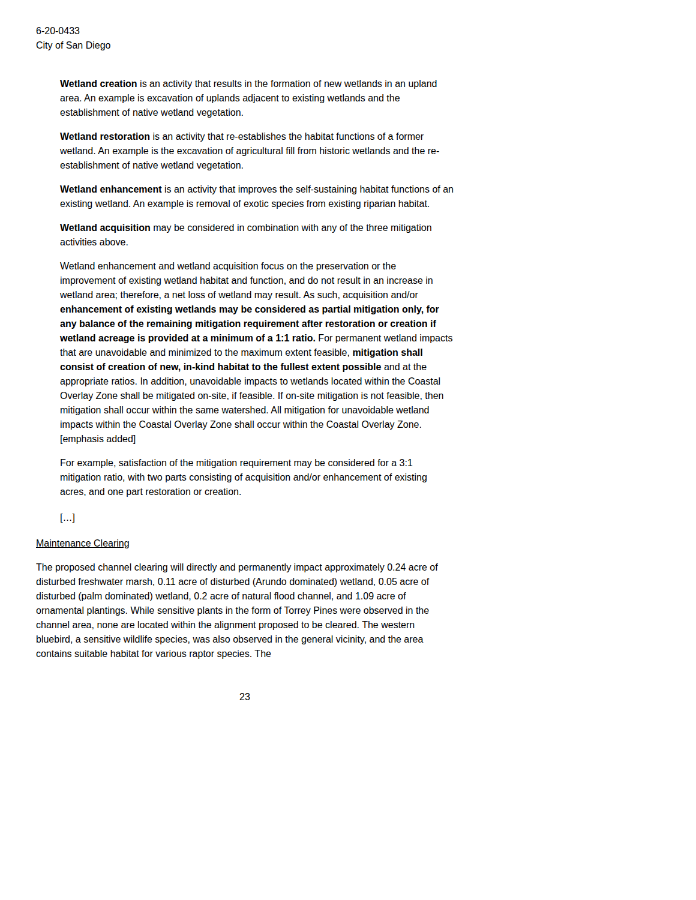6-20-0433
City of San Diego
Wetland creation is an activity that results in the formation of new wetlands in an upland area. An example is excavation of uplands adjacent to existing wetlands and the establishment of native wetland vegetation.
Wetland restoration is an activity that re-establishes the habitat functions of a former wetland. An example is the excavation of agricultural fill from historic wetlands and the re-establishment of native wetland vegetation.
Wetland enhancement is an activity that improves the self-sustaining habitat functions of an existing wetland. An example is removal of exotic species from existing riparian habitat.
Wetland acquisition may be considered in combination with any of the three mitigation activities above.
Wetland enhancement and wetland acquisition focus on the preservation or the improvement of existing wetland habitat and function, and do not result in an increase in wetland area; therefore, a net loss of wetland may result. As such, acquisition and/or enhancement of existing wetlands may be considered as partial mitigation only, for any balance of the remaining mitigation requirement after restoration or creation if wetland acreage is provided at a minimum of a 1:1 ratio. For permanent wetland impacts that are unavoidable and minimized to the maximum extent feasible, mitigation shall consist of creation of new, in-kind habitat to the fullest extent possible and at the appropriate ratios. In addition, unavoidable impacts to wetlands located within the Coastal Overlay Zone shall be mitigated on-site, if feasible. If on-site mitigation is not feasible, then mitigation shall occur within the same watershed. All mitigation for unavoidable wetland impacts within the Coastal Overlay Zone shall occur within the Coastal Overlay Zone. [emphasis added]
For example, satisfaction of the mitigation requirement may be considered for a 3:1 mitigation ratio, with two parts consisting of acquisition and/or enhancement of existing acres, and one part restoration or creation.
[…]
Maintenance Clearing
The proposed channel clearing will directly and permanently impact approximately 0.24 acre of disturbed freshwater marsh, 0.11 acre of disturbed (Arundo dominated) wetland, 0.05 acre of disturbed (palm dominated) wetland, 0.2 acre of natural flood channel, and 1.09 acre of ornamental plantings. While sensitive plants in the form of Torrey Pines were observed in the channel area, none are located within the alignment proposed to be cleared. The western bluebird, a sensitive wildlife species, was also observed in the general vicinity, and the area contains suitable habitat for various raptor species. The
23